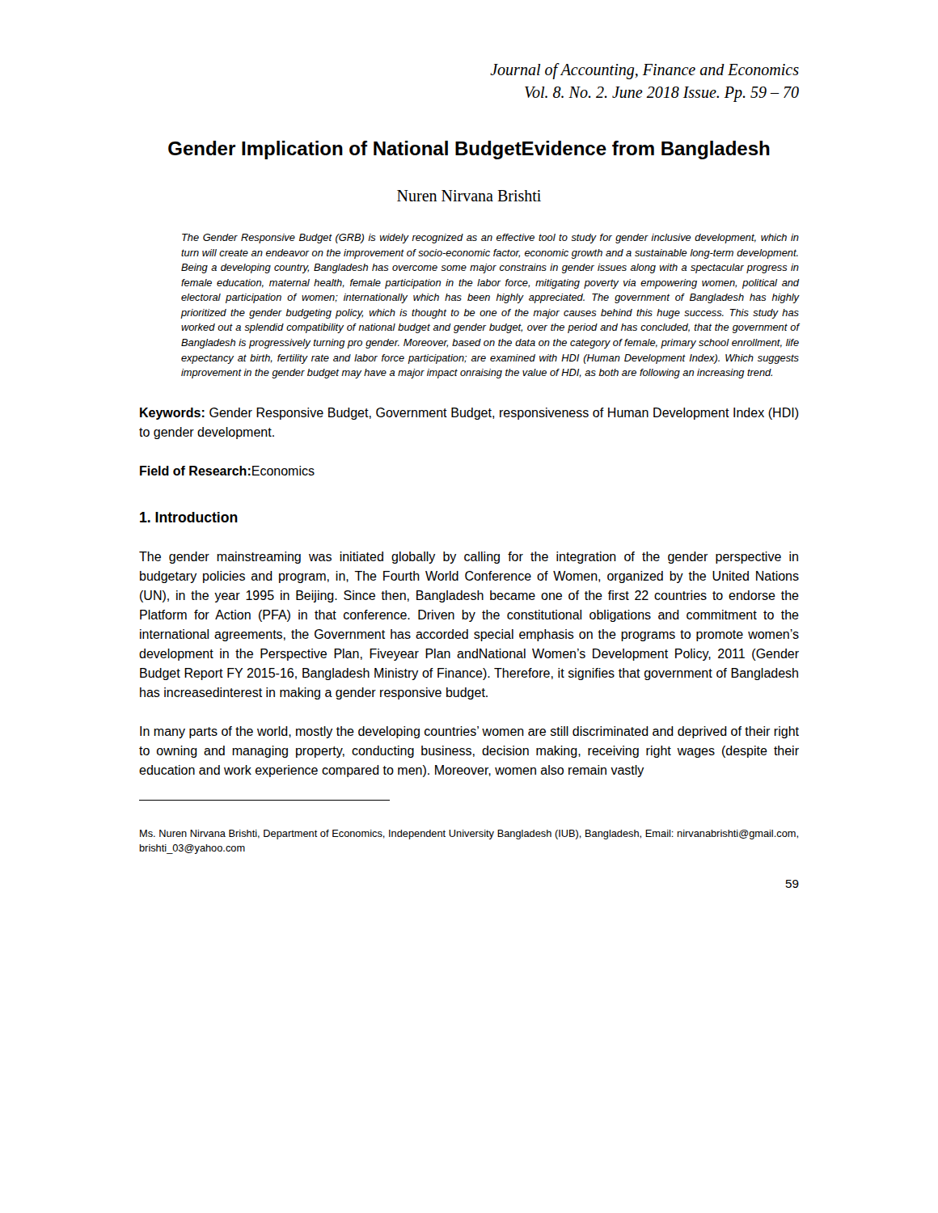Journal of Accounting, Finance and Economics
Vol. 8. No. 2. June 2018 Issue. Pp. 59 – 70
Gender Implication of National BudgetEvidence from Bangladesh
Nuren Nirvana Brishti
The Gender Responsive Budget (GRB) is widely recognized as an effective tool to study for gender inclusive development, which in turn will create an endeavor on the improvement of socio-economic factor, economic growth and a sustainable long-term development. Being a developing country, Bangladesh has overcome some major constrains in gender issues along with a spectacular progress in female education, maternal health, female participation in the labor force, mitigating poverty via empowering women, political and electoral participation of women; internationally which has been highly appreciated. The government of Bangladesh has highly prioritized the gender budgeting policy, which is thought to be one of the major causes behind this huge success. This study has worked out a splendid compatibility of national budget and gender budget, over the period and has concluded, that the government of Bangladesh is progressively turning pro gender. Moreover, based on the data on the category of female, primary school enrollment, life expectancy at birth, fertility rate and labor force participation; are examined with HDI (Human Development Index). Which suggests improvement in the gender budget may have a major impact onraising the value of HDI, as both are following an increasing trend.
Keywords: Gender Responsive Budget, Government Budget, responsiveness of Human Development Index (HDI) to gender development.
Field of Research: Economics
1. Introduction
The gender mainstreaming was initiated globally by calling for the integration of the gender perspective in budgetary policies and program, in, The Fourth World Conference of Women, organized by the United Nations (UN), in the year 1995 in Beijing. Since then, Bangladesh became one of the first 22 countries to endorse the Platform for Action (PFA) in that conference. Driven by the constitutional obligations and commitment to the international agreements, the Government has accorded special emphasis on the programs to promote women’s development in the Perspective Plan, Fiveyear Plan andNational Women’s Development Policy, 2011 (Gender Budget Report FY 2015-16, Bangladesh Ministry of Finance). Therefore, it signifies that government of Bangladesh has increasedinterest in making a gender responsive budget.
In many parts of the world, mostly the developing countries’ women are still discriminated and deprived of their right to owning and managing property, conducting business, decision making, receiving right wages (despite their education and work experience compared to men). Moreover, women also remain vastly
Ms. Nuren Nirvana Brishti, Department of Economics, Independent University Bangladesh (IUB), Bangladesh, Email: nirvanabrishti@gmail.com, brishti_03@yahoo.com
59